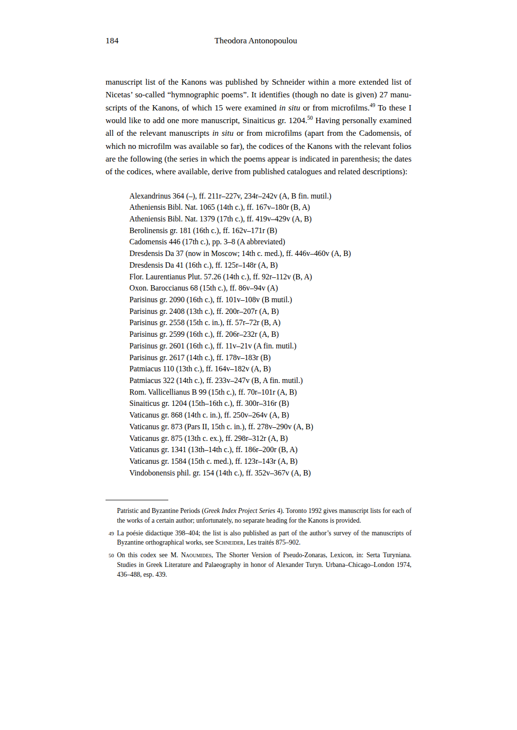184
Theodora Antonopoulou
manuscript list of the Kanons was published by Schneider within a more extended list of Nicetas’ so-called “hymnographic poems”. It identifies (though no date is given) 27 manuscripts of the Kanons, of which 15 were examined in situ or from microfilms.49 To these I would like to add one more manuscript, Sinaiticus gr. 1204.50 Having personally examined all of the relevant manuscripts in situ or from microfilms (apart from the Cadomensis, of which no microfilm was available so far), the codices of the Kanons with the relevant folios are the following (the series in which the poems appear is indicated in parenthesis; the dates of the codices, where available, derive from published catalogues and related descriptions):
Alexandrinus 364 (–), ff. 211r–227v, 234r–242v (A, B fin. mutil.)
Atheniensis Bibl. Nat. 1065 (14th c.), ff. 167v–180r (B, A)
Atheniensis Bibl. Nat. 1379 (17th c.), ff. 419v–429v (A, B)
Berolinensis gr. 181 (16th c.), ff. 162v–171r (B)
Cadomensis 446 (17th c.), pp. 3–8 (A abbreviated)
Dresdensis Da 37 (now in Moscow; 14th c. med.), ff. 446v–460v (A, B)
Dresdensis Da 41 (16th c.), ff. 125r–148r (A, B)
Flor. Laurentianus Plut. 57.26 (14th c.), ff. 92r–112v (B, A)
Oxon. Baroccianus 68 (15th c.), ff. 86v–94v (A)
Parisinus gr. 2090 (16th c.), ff. 101v–108v (B mutil.)
Parisinus gr. 2408 (13th c.), ff. 200r–207r (A, B)
Parisinus gr. 2558 (15th c. in.), ff. 57r–72r (B, A)
Parisinus gr. 2599 (16th c.), ff. 206r–232r (A, B)
Parisinus gr. 2601 (16th c.), ff. 11v–21v (A fin. mutil.)
Parisinus gr. 2617 (14th c.), ff. 178v–183r (B)
Patmiacus 110 (13th c.), ff. 164v–182v (A, B)
Patmiacus 322 (14th c.), ff. 233v–247v (B, A fin. mutil.)
Rom. Vallicellianus B 99 (15th c.), ff. 70r–101r (A, B)
Sinaiticus gr. 1204 (15th–16th c.), ff. 300r–316r (B)
Vaticanus gr. 868 (14th c. in.), ff. 250v–264v (A, B)
Vaticanus gr. 873 (Pars II, 15th c. in.), ff. 278v–290v (A, B)
Vaticanus gr. 875 (13th c. ex.), ff. 298r–312r (A, B)
Vaticanus gr. 1341 (13th–14th c.), ff. 186r–200r (B, A)
Vaticanus gr. 1584 (15th c. med.), ff. 123r–143r (A, B)
Vindobonensis phil. gr. 154 (14th c.), ff. 352v–367v (A, B)
Patristic and Byzantine Periods (Greek Index Project Series 4). Toronto 1992 gives manuscript lists for each of the works of a certain author; unfortunately, no separate heading for the Kanons is provided.
49
La poésie didactique 398–404; the list is also published as part of the author’s survey of the manuscripts of Byzantine orthographical works, see Schneider, Les traités 875–902.
50
On this codex see M. Naoumides, The Shorter Version of Pseudo-Zonaras, Lexicon, in: Serta Turyniana. Studies in Greek Literature and Palaeography in honor of Alexander Turyn. Urbana–Chicago–London 1974, 436–488, esp. 439.